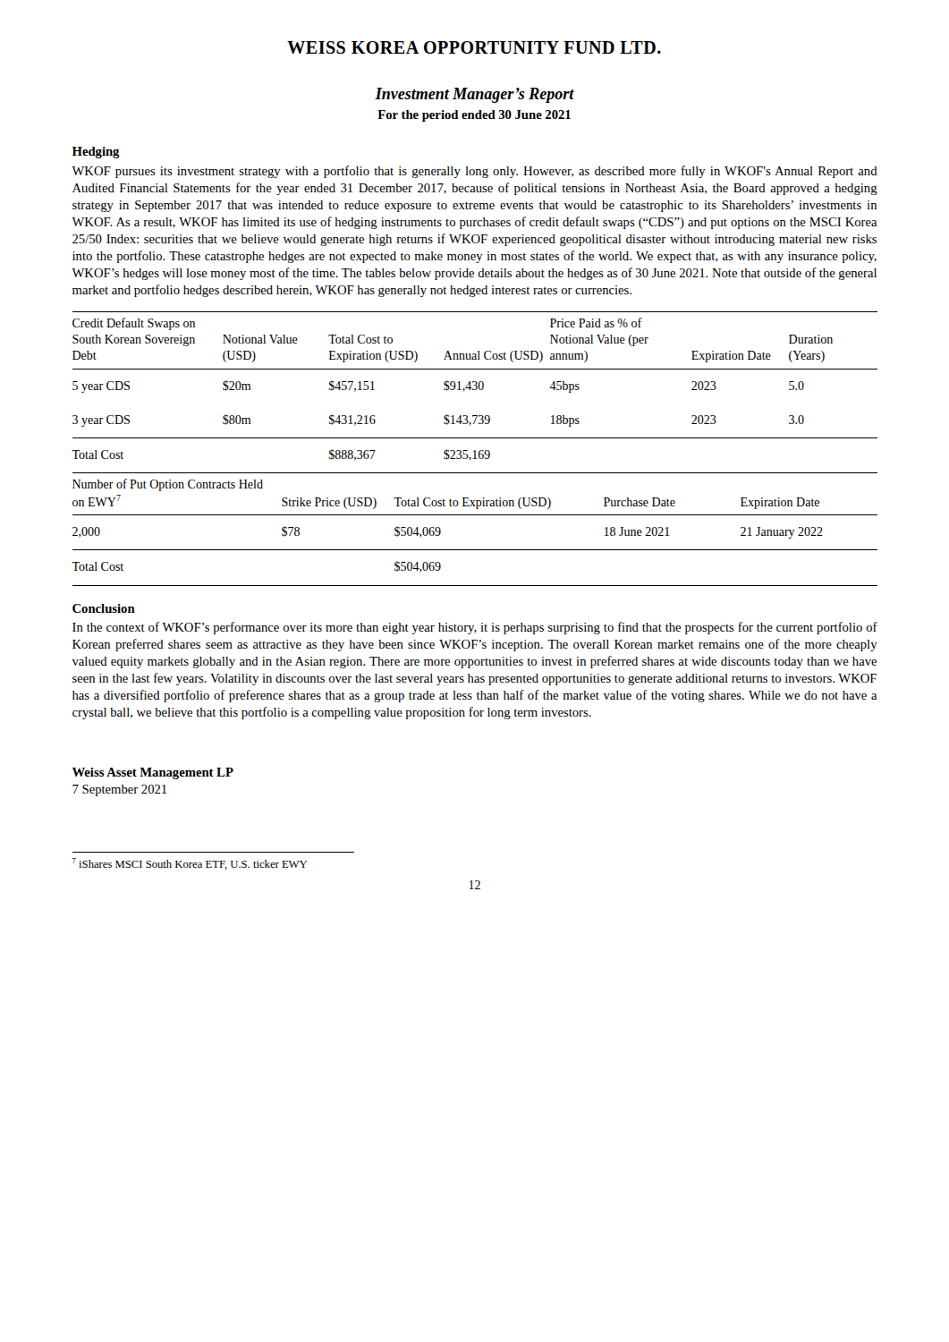WEISS KOREA OPPORTUNITY FUND LTD.
Investment Manager’s Report
For the period ended 30 June 2021
Hedging
WKOF pursues its investment strategy with a portfolio that is generally long only. However, as described more fully in WKOF's Annual Report and Audited Financial Statements for the year ended 31 December 2017, because of political tensions in Northeast Asia, the Board approved a hedging strategy in September 2017 that was intended to reduce exposure to extreme events that would be catastrophic to its Shareholders’ investments in WKOF. As a result, WKOF has limited its use of hedging instruments to purchases of credit default swaps (“CDS”) and put options on the MSCI Korea 25/50 Index: securities that we believe would generate high returns if WKOF experienced geopolitical disaster without introducing material new risks into the portfolio. These catastrophe hedges are not expected to make money in most states of the world. We expect that, as with any insurance policy, WKOF’s hedges will lose money most of the time. The tables below provide details about the hedges as of 30 June 2021. Note that outside of the general market and portfolio hedges described herein, WKOF has generally not hedged interest rates or currencies.
| Credit Default Swaps on South Korean Sovereign Debt | Notional Value (USD) | Total Cost to Expiration (USD) | Annual Cost (USD) | Price Paid as % of Notional Value (per annum) | Expiration Date | Duration (Years) |
| --- | --- | --- | --- | --- | --- | --- |
| 5 year CDS | $20m | $457,151 | $91,430 | 45bps | 2023 | 5.0 |
| 3 year CDS | $80m | $431,216 | $143,739 | 18bps | 2023 | 3.0 |
| Total Cost | | $888,367 | $235,169 | | | |
| Number of Put Option Contracts Held on EWY 7 | Strike Price (USD) | Total Cost to Expiration (USD) | Purchase Date | Expiration Date |
| --- | --- | --- | --- | --- |
| 2,000 | $78 | $504,069 | 18 June 2021 | 21 January 2022 |
| Total Cost | | $504,069 | | |
Conclusion
In the context of WKOF’s performance over its more than eight year history, it is perhaps surprising to find that the prospects for the current portfolio of Korean preferred shares seem as attractive as they have been since WKOF’s inception. The overall Korean market remains one of the more cheaply valued equity markets globally and in the Asian region. There are more opportunities to invest in preferred shares at wide discounts today than we have seen in the last few years. Volatility in discounts over the last several years has presented opportunities to generate additional returns to investors. WKOF has a diversified portfolio of preference shares that as a group trade at less than half of the market value of the voting shares. While we do not have a crystal ball, we believe that this portfolio is a compelling value proposition for long term investors.
Weiss Asset Management LP
7 September 2021
7 iShares MSCI South Korea ETF, U.S. ticker EWY
12